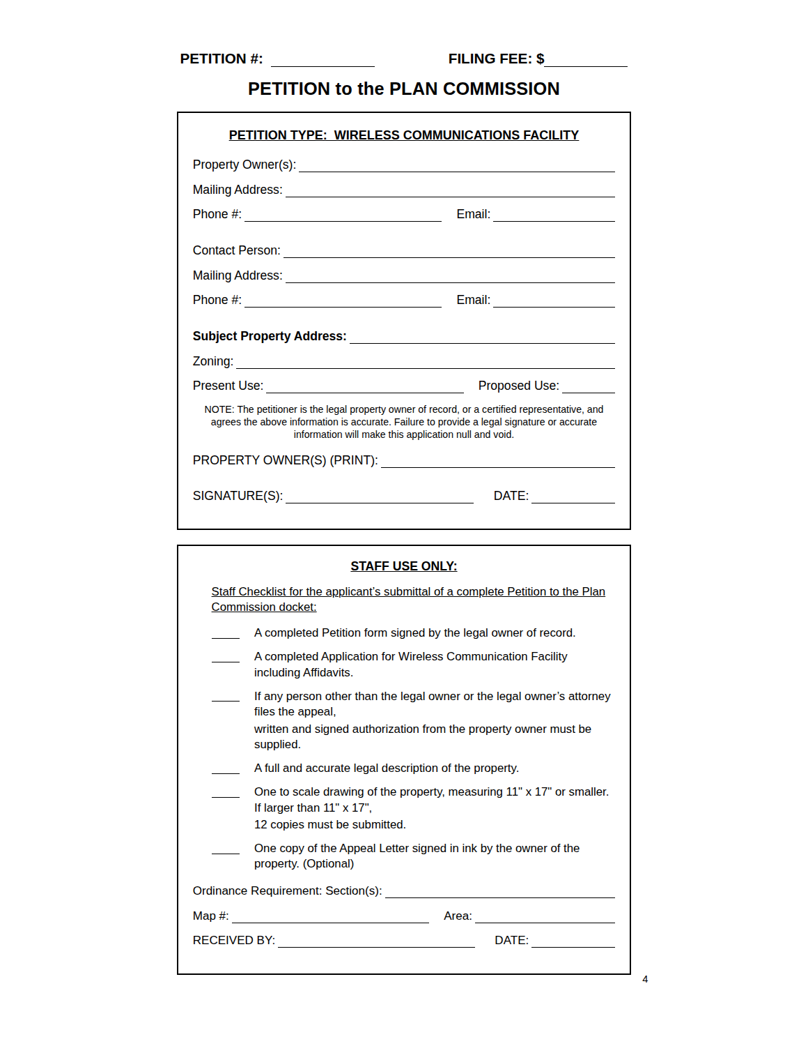PETITION #: FILING FEE: $
PETITION to the PLAN COMMISSION
PETITION TYPE: WIRELESS COMMUNICATIONS FACILITY
Property Owner(s):
Mailing Address:
Phone #: Email:
Contact Person:
Mailing Address:
Phone #: Email:
Subject Property Address:
Zoning:
Present Use: Proposed Use:
NOTE: The petitioner is the legal property owner of record, or a certified representative, and agrees the above information is accurate. Failure to provide a legal signature or accurate information will make this application null and void.
PROPERTY OWNER(S) (PRINT):
SIGNATURE(S): DATE:
STAFF USE ONLY:
Staff Checklist for the applicant’s submittal of a complete Petition to the Plan Commission docket:
A completed Petition form signed by the legal owner of record.
A completed Application for Wireless Communication Facility including Affidavits.
If any person other than the legal owner or the legal owner’s attorney files the appeal,written and signed authorization from the property owner must be supplied.
A full and accurate legal description of the property.
One to scale drawing of the property, measuring 11" x 17" or smaller. If larger than 11" x 17",12 copies must be submitted.
One copy of the Appeal Letter signed in ink by the owner of the property. (Optional)
Ordinance Requirement: Section(s):
Map #: Area:
RECEIVED BY: DATE:
4